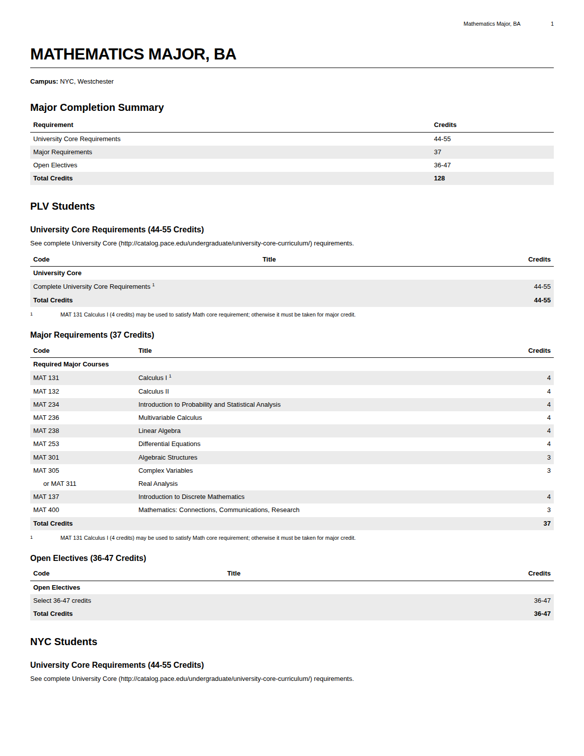Mathematics Major, BA 1
MATHEMATICS MAJOR, BA
Campus: NYC, Westchester
Major Completion Summary
| Requirement | Credits |
| --- | --- |
| University Core Requirements | 44-55 |
| Major Requirements | 37 |
| Open Electives | 36-47 |
| Total Credits | 128 |
PLV Students
University Core Requirements (44-55 Credits)
See complete University Core (http://catalog.pace.edu/undergraduate/university-core-curriculum/) requirements.
| Code | Title | Credits |
| --- | --- | --- |
| University Core |
| Complete University Core Requirements 1 | 44-55 |
| Total Credits | 44-55 |
1 MAT 131 Calculus I (4 credits) may be used to satisfy Math core requirement; otherwise it must be taken for major credit.
Major Requirements (37 Credits)
| Code | Title | Credits |
| --- | --- | --- |
| Required Major Courses |
| MAT 131 | Calculus I 1 | 4 |
| MAT 132 | Calculus II | 4 |
| MAT 234 | Introduction to Probability and Statistical Analysis | 4 |
| MAT 236 | Multivariable Calculus | 4 |
| MAT 238 | Linear Algebra | 4 |
| MAT 253 | Differential Equations | 4 |
| MAT 301 | Algebraic Structures | 3 |
| MAT 305 | Complex Variables | 3 |
| or MAT 311 | Real Analysis | |
| MAT 137 | Introduction to Discrete Mathematics | 4 |
| MAT 400 | Mathematics: Connections, Communications, Research | 3 |
| Total Credits | 37 |
1 MAT 131 Calculus I (4 credits) may be used to satisfy Math core requirement; otherwise it must be taken for major credit.
Open Electives (36-47 Credits)
| Code | Title | Credits |
| --- | --- | --- |
| Open Electives |
| Select 36-47 credits | 36-47 |
| Total Credits | 36-47 |
NYC Students
University Core Requirements (44-55 Credits)
See complete University Core (http://catalog.pace.edu/undergraduate/university-core-curriculum/) requirements.